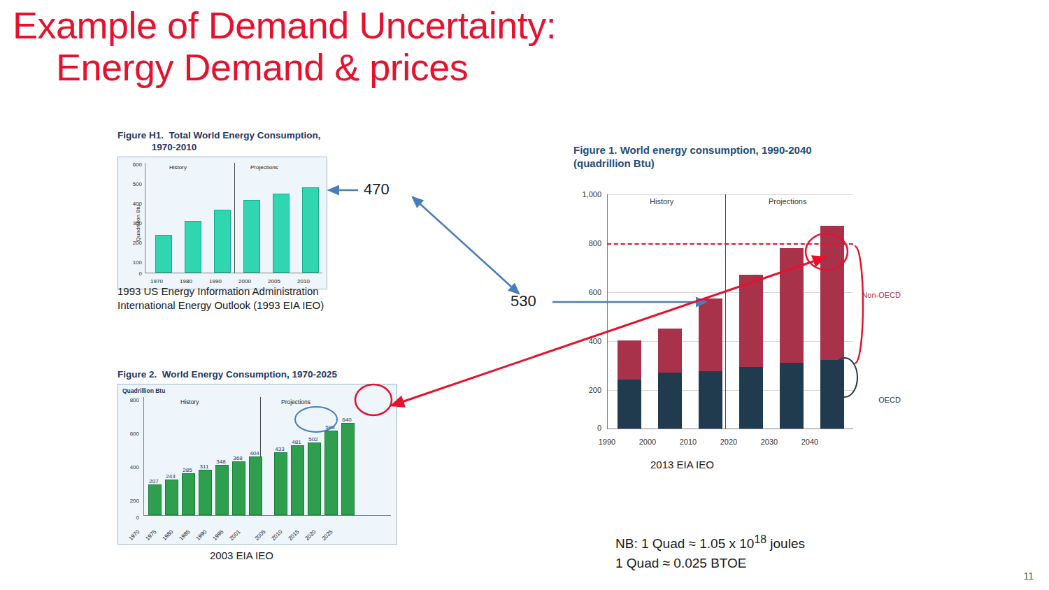Example of Demand Uncertainty:Energy Demand & prices
Figure H1. Total World Energy Consumption,
1970-2010
Quadrillion Btu 600 500 400 300 200 100 0
History Projections
1970 1980 1990 2000 2005 2010
1993 US Energy Information Administration
International Energy Outlook (1993 EIA IEO)
Figure 2. World Energy Consumption, 1970-2025
Quadrillion Btu 800 600 400 200 0
History Projections
207 243 285 311 348 368 404 433 481 502 583 640
1970 1975 1980 1985 1990 1995 2001 2005 2010 2015 2020 2025
2003 EIA IEO
Figure 1. World energy consumption, 1990-2040
(quadrillion Btu)
1,000 800 600 400 200 0
History Projections
1990 2000 2010 2020 2030 2040 Non-OECD OECD
2013 EIA IEO
470 530
NB: 1 Quad ≈ 1.05 x 1018 joules
1 Quad ≈ 0.025 BTOE
11